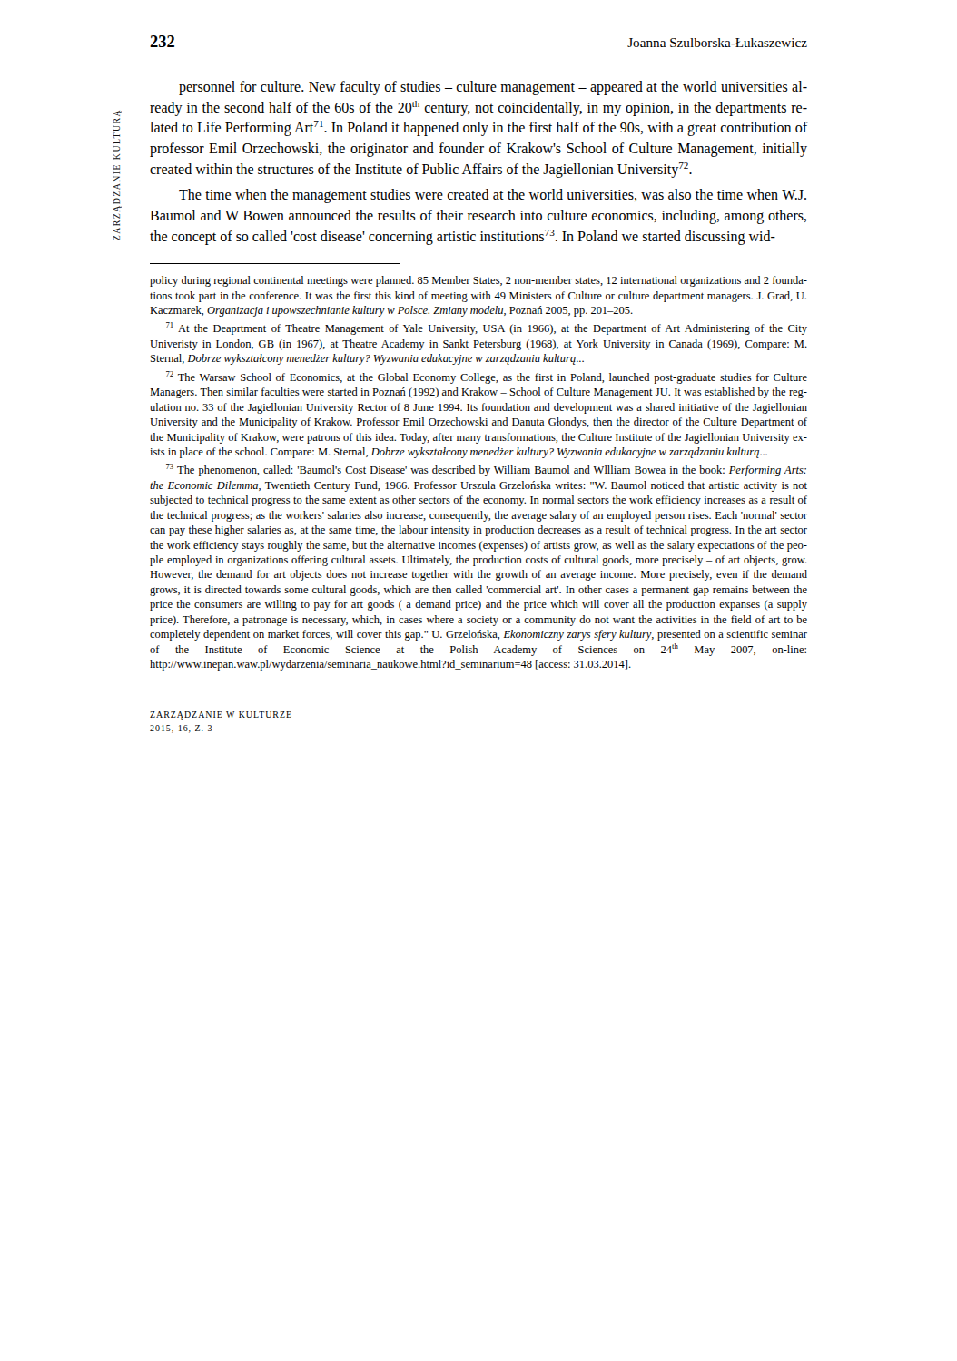Zarządzanie kulturą
232 Joanna Szulborska-Łukaszewicz
personnel for culture. New faculty of studies – culture management – appeared at the world universities already in the second half of the 60s of the 20th century, not coincidentally, in my opinion, in the departments related to Life Performing Art71. In Poland it happened only in the first half of the 90s, with a great contribution of professor Emil Orzechowski, the originator and founder of Krakow's School of Culture Management, initially created within the structures of the Institute of Public Affairs of the Jagiellonian University72.
The time when the management studies were created at the world universities, was also the time when W.J. Baumol and W Bowen announced the results of their research into culture economics, including, among others, the concept of so called 'cost disease' concerning artistic institutions73. In Poland we started discussing wid-
policy during regional continental meetings were planned. 85 Member States, 2 non-member states, 12 international organizations and 2 foundations took part in the conference. It was the first this kind of meeting with 49 Ministers of Culture or culture department managers. J. Grad, U. Kaczmarek, Organizacja i upowszechnianie kultury w Polsce. Zmiany modelu, Poznań 2005, pp. 201–205.
71 At the Deaprtment of Theatre Management of Yale University, USA (in 1966), at the Department of Art Administering of the City Univeristy in London, GB (in 1967), at Theatre Academy in Sankt Petersburg (1968), at York University in Canada (1969), Compare: M. Sternal, Dobrze wykształcony menedżer kultury? Wyzwania edukacyjne w zarządzaniu kulturą...
72 The Warsaw School of Economics, at the Global Economy College, as the first in Poland, launched post-graduate studies for Culture Managers. Then similar faculties were started in Poznań (1992) and Krakow – School of Culture Management JU. It was established by the regulation no. 33 of the Jagiellonian University Rector of 8 June 1994. Its foundation and development was a shared initiative of the Jagiellonian University and the Municipality of Krakow. Professor Emil Orzechowski and Danuta Głondys, then the director of the Culture Department of the Municipality of Krakow, were patrons of this idea. Today, after many transformations, the Culture Institute of the Jagiellonian University exists in place of the school. Compare: M. Sternal, Dobrze wykształcony menedżer kultury? Wyzwania edukacyjne w zarządzaniu kulturą...
73 The phenomenon, called: 'Baumol's Cost Disease' was described by William Baumol and Wllliam Bowea in the book: Performing Arts: the Economic Dilemma, Twentieth Century Fund, 1966. Professor Urszula Grzelońska writes: "W. Baumol noticed that artistic activity is not subjected to technical progress to the same extent as other sectors of the economy. In normal sectors the work efficiency increases as a result of the technical progress; as the workers' salaries also increase, consequently, the average salary of an employed person rises. Each 'normal' sector can pay these higher salaries as, at the same time, the labour intensity in production decreases as a result of technical progress. In the art sector the work efficiency stays roughly the same, but the alternative incomes (expenses) of artists grow, as well as the salary expectations of the people employed in organizations offering cultural assets. Ultimately, the production costs of cultural goods, more precisely – of art objects, grow. However, the demand for art objects does not increase together with the growth of an average income. More precisely, even if the demand grows, it is directed towards some cultural goods, which are then called 'commercial art'. In other cases a permanent gap remains between the price the consumers are willing to pay for art goods ( a demand price) and the price which will cover all the production expanses (a supply price). Therefore, a patronage is necessary, which, in cases where a society or a community do not want the activities in the field of art to be completely dependent on market forces, will cover this gap." U. Grzelońska, Ekonomiczny zarys sfery kultury, presented on a scientific seminar of the Institute of Economic Science at the Polish Academy of Sciences on 24th May 2007, on-line: http://www.inepan.waw.pl/wydarzenia/seminaria_naukowe.html?id_seminarium=48 [access: 31.03.2014].
Zarządzanie w kulturze
2015, 16, z. 3